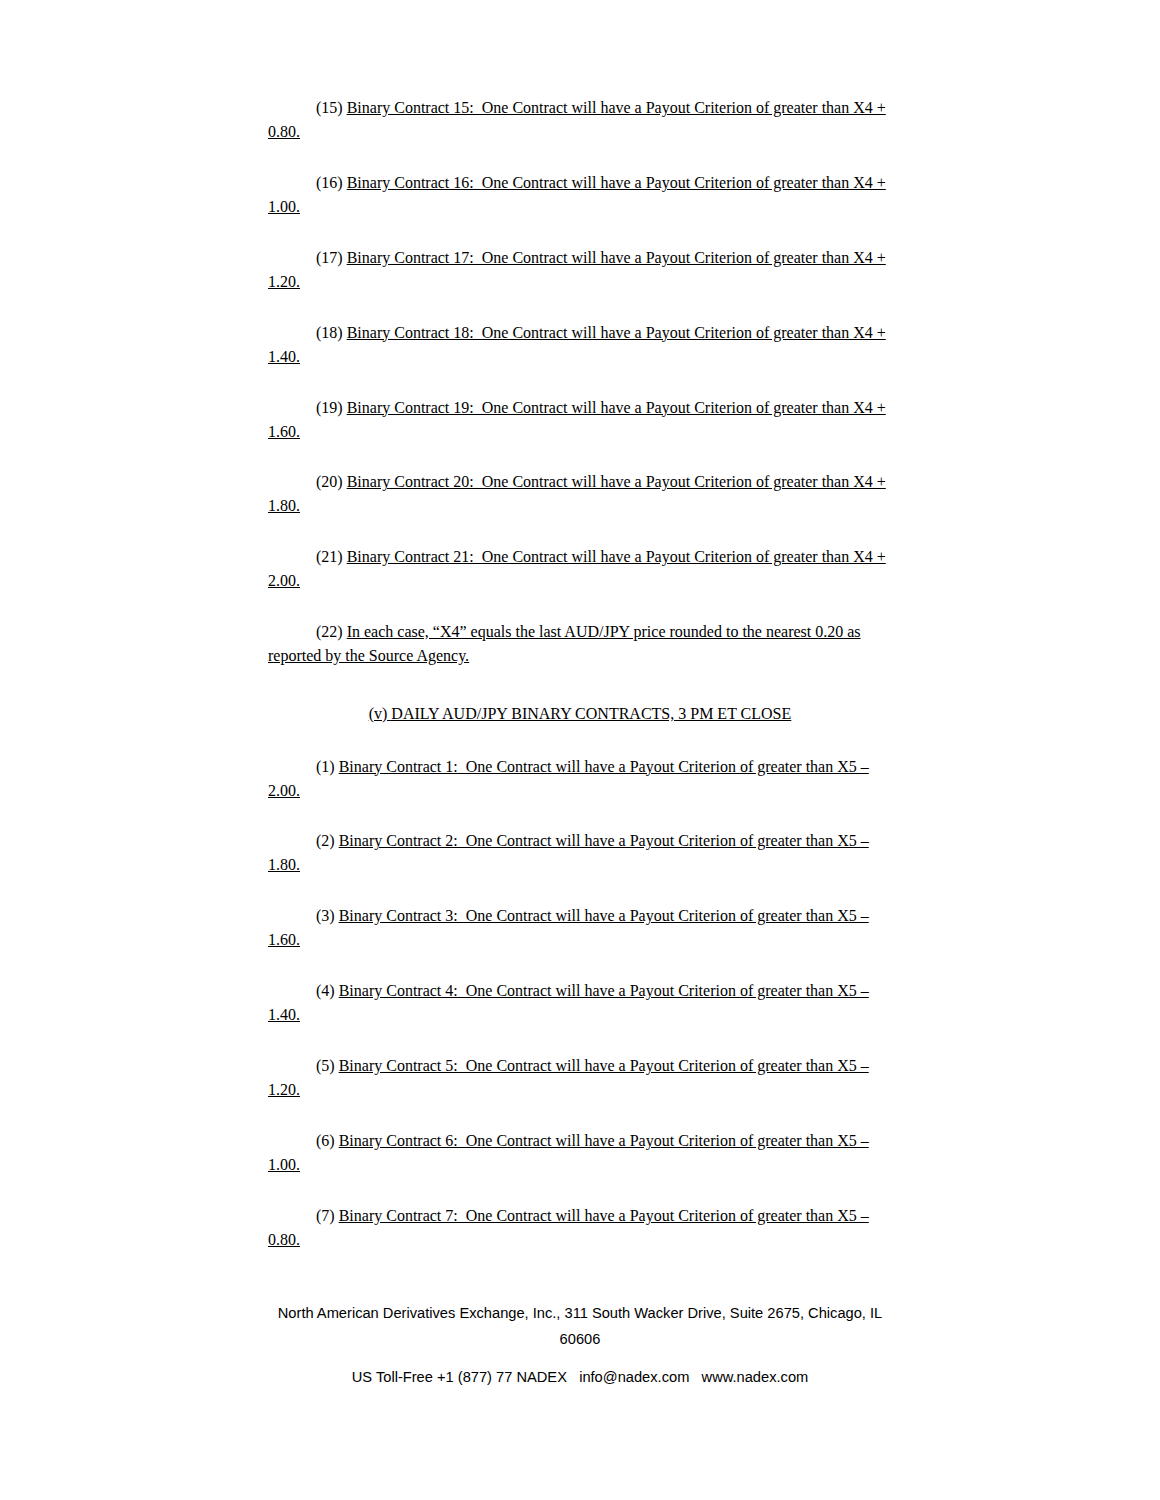(15) Binary Contract 15: One Contract will have a Payout Criterion of greater than X4 + 0.80.
(16) Binary Contract 16: One Contract will have a Payout Criterion of greater than X4 + 1.00.
(17) Binary Contract 17: One Contract will have a Payout Criterion of greater than X4 + 1.20.
(18) Binary Contract 18: One Contract will have a Payout Criterion of greater than X4 + 1.40.
(19) Binary Contract 19: One Contract will have a Payout Criterion of greater than X4 + 1.60.
(20) Binary Contract 20: One Contract will have a Payout Criterion of greater than X4 + 1.80.
(21) Binary Contract 21: One Contract will have a Payout Criterion of greater than X4 + 2.00.
(22) In each case, “X4” equals the last AUD/JPY price rounded to the nearest 0.20 as reported by the Source Agency.
(v) DAILY AUD/JPY BINARY CONTRACTS, 3 PM ET CLOSE
(1) Binary Contract 1: One Contract will have a Payout Criterion of greater than X5 – 2.00.
(2) Binary Contract 2: One Contract will have a Payout Criterion of greater than X5 – 1.80.
(3) Binary Contract 3: One Contract will have a Payout Criterion of greater than X5 – 1.60.
(4) Binary Contract 4: One Contract will have a Payout Criterion of greater than X5 – 1.40.
(5) Binary Contract 5: One Contract will have a Payout Criterion of greater than X5 – 1.20.
(6) Binary Contract 6: One Contract will have a Payout Criterion of greater than X5 – 1.00.
(7) Binary Contract 7: One Contract will have a Payout Criterion of greater than X5 – 0.80.
North American Derivatives Exchange, Inc., 311 South Wacker Drive, Suite 2675, Chicago, IL 60606
US Toll-Free +1 (877) 77 NADEX info@nadex.com www.nadex.com